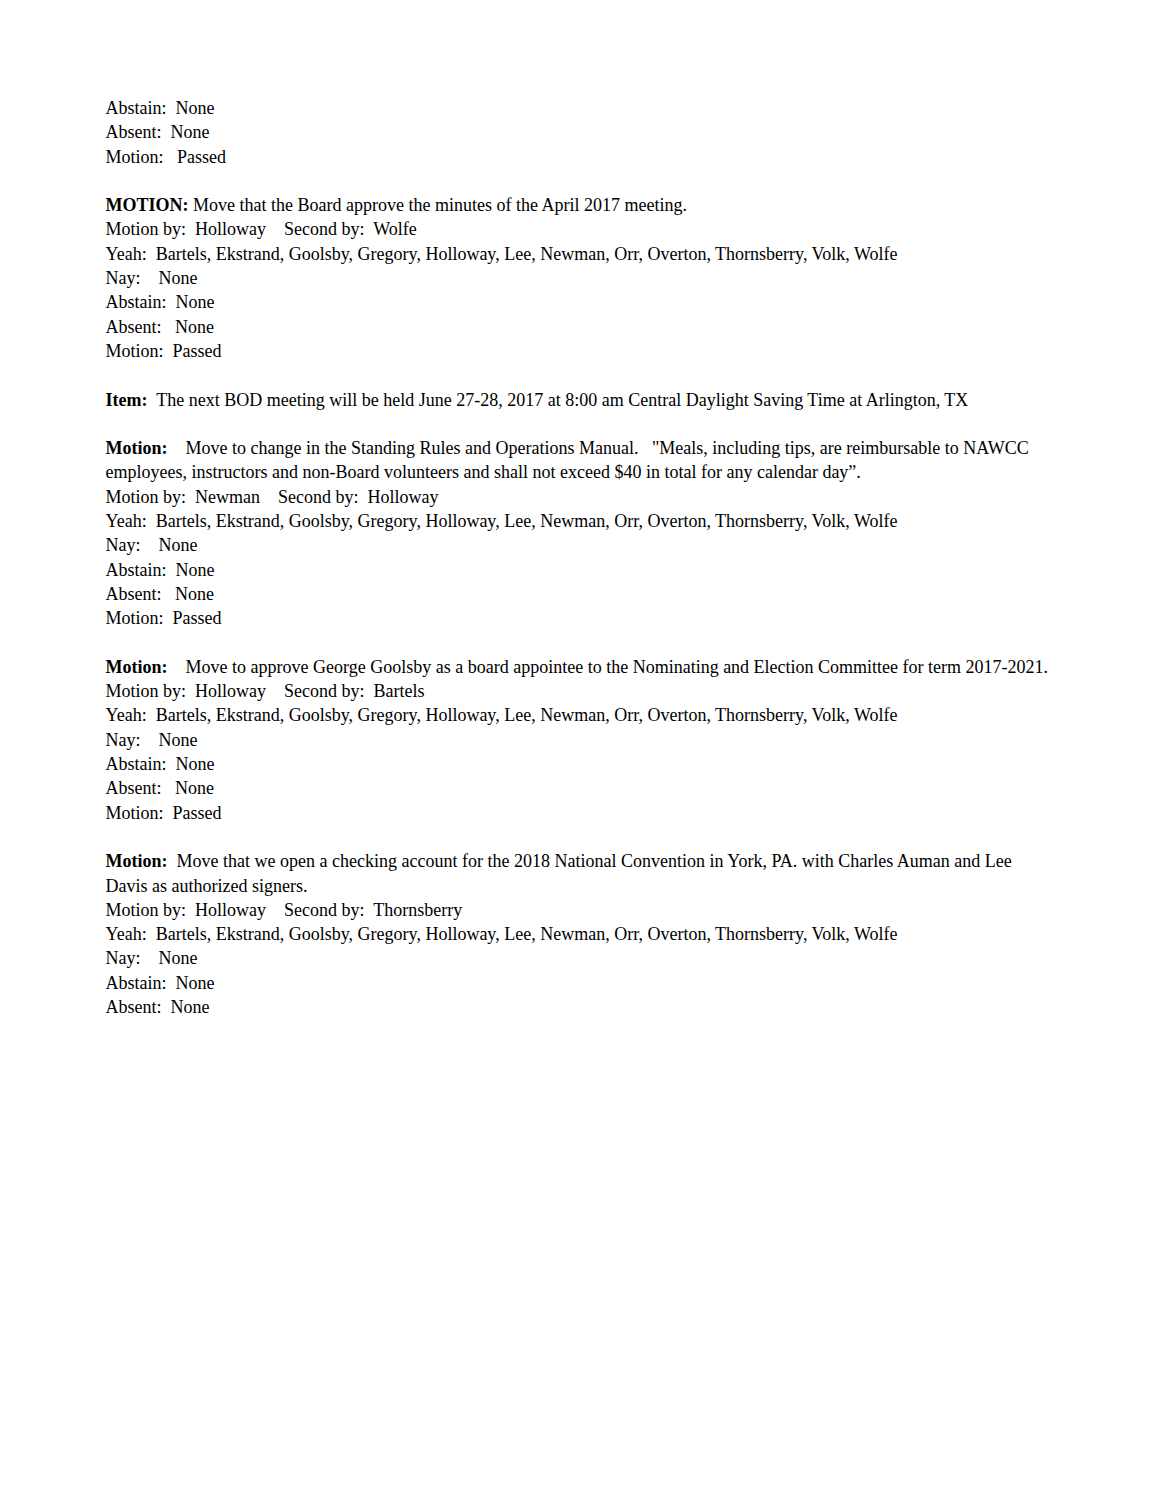Abstain: None
Absent: None
Motion: Passed
MOTION: Move that the Board approve the minutes of the April 2017 meeting.
Motion by: Holloway Second by: Wolfe
Yeah: Bartels, Ekstrand, Goolsby, Gregory, Holloway, Lee, Newman, Orr, Overton, Thornsberry, Volk, Wolfe
Nay: None
Abstain: None
Absent: None
Motion: Passed
Item: The next BOD meeting will be held June 27-28, 2017 at 8:00 am Central Daylight Saving Time at Arlington, TX
Motion: Move to change in the Standing Rules and Operations Manual. "Meals, including tips, are reimbursable to NAWCC employees, instructors and non-Board volunteers and shall not exceed $40 in total for any calendar day”.
Motion by: Newman Second by: Holloway
Yeah: Bartels, Ekstrand, Goolsby, Gregory, Holloway, Lee, Newman, Orr, Overton, Thornsberry, Volk, Wolfe
Nay: None
Abstain: None
Absent: None
Motion: Passed
Motion: Move to approve George Goolsby as a board appointee to the Nominating and Election Committee for term 2017-2021.
Motion by: Holloway Second by: Bartels
Yeah: Bartels, Ekstrand, Goolsby, Gregory, Holloway, Lee, Newman, Orr, Overton, Thornsberry, Volk, Wolfe
Nay: None
Abstain: None
Absent: None
Motion: Passed
Motion: Move that we open a checking account for the 2018 National Convention in York, PA. with Charles Auman and Lee Davis as authorized signers.
Motion by: Holloway Second by: Thornsberry
Yeah: Bartels, Ekstrand, Goolsby, Gregory, Holloway, Lee, Newman, Orr, Overton, Thornsberry, Volk, Wolfe
Nay: None
Abstain: None
Absent: None